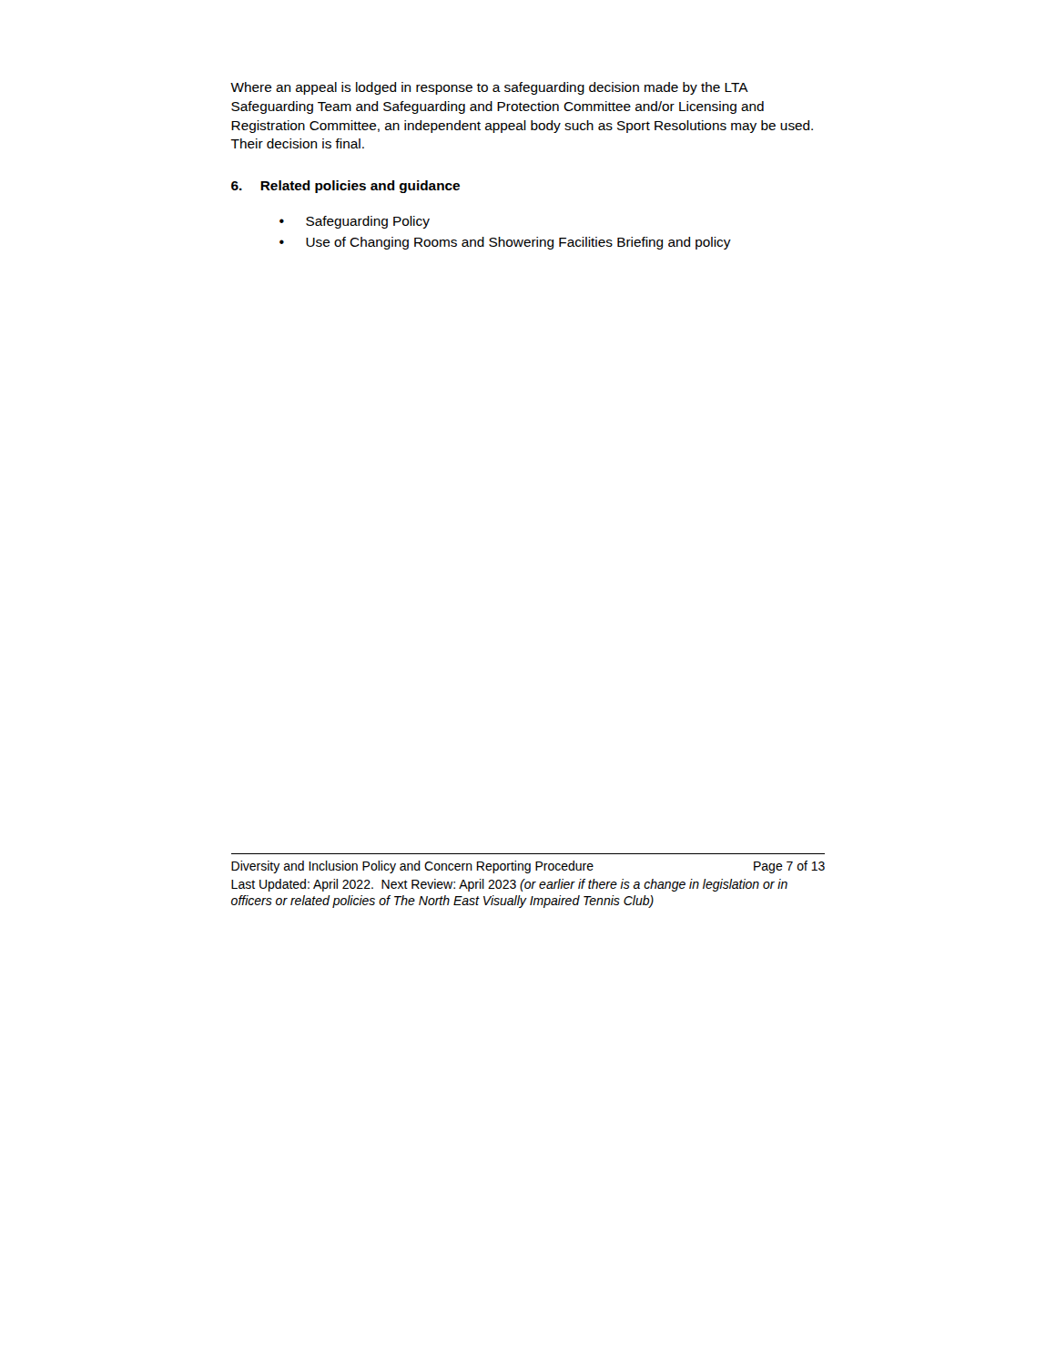Where an appeal is lodged in response to a safeguarding decision made by the LTA Safeguarding Team and Safeguarding and Protection Committee and/or Licensing and Registration Committee, an independent appeal body such as Sport Resolutions may be used. Their decision is final.
6. Related policies and guidance
Safeguarding Policy
Use of Changing Rooms and Showering Facilities Briefing and policy
Diversity and Inclusion Policy and Concern Reporting Procedure
Page 7 of 13
Last Updated: April 2022. Next Review: April 2023 (or earlier if there is a change in legislation or in officers or related policies of The North East Visually Impaired Tennis Club)